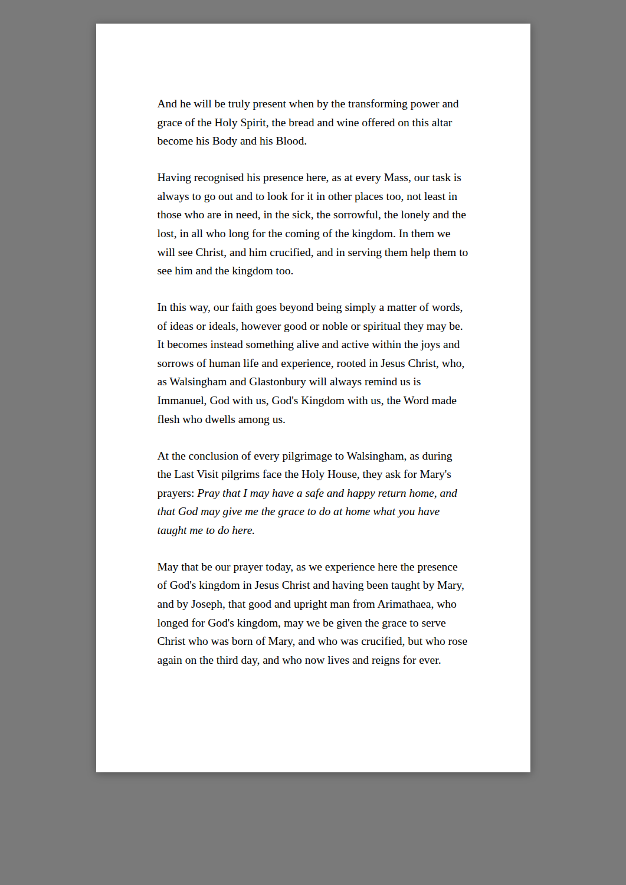And he will be truly present when by the transforming power and grace of the Holy Spirit, the bread and wine offered on this altar become his Body and his Blood.
Having recognised his presence here, as at every Mass, our task is always to go out and to look for it in other places too, not least in those who are in need, in the sick, the sorrowful, the lonely and the lost, in all who long for the coming of the kingdom. In them we will see Christ, and him crucified, and in serving them help them to see him and the kingdom too.
In this way, our faith goes beyond being simply a matter of words, of ideas or ideals, however good or noble or spiritual they may be. It becomes instead something alive and active within the joys and sorrows of human life and experience, rooted in Jesus Christ, who, as Walsingham and Glastonbury will always remind us is Immanuel, God with us, God's Kingdom with us, the Word made flesh who dwells among us.
At the conclusion of every pilgrimage to Walsingham, as during the Last Visit pilgrims face the Holy House, they ask for Mary's prayers: Pray that I may have a safe and happy return home, and that God may give me the grace to do at home what you have taught me to do here.
May that be our prayer today, as we experience here the presence of God's kingdom in Jesus Christ and having been taught by Mary, and by Joseph, that good and upright man from Arimathaea, who longed for God's kingdom, may we be given the grace to serve Christ who was born of Mary, and who was crucified, but who rose again on the third day, and who now lives and reigns for ever.